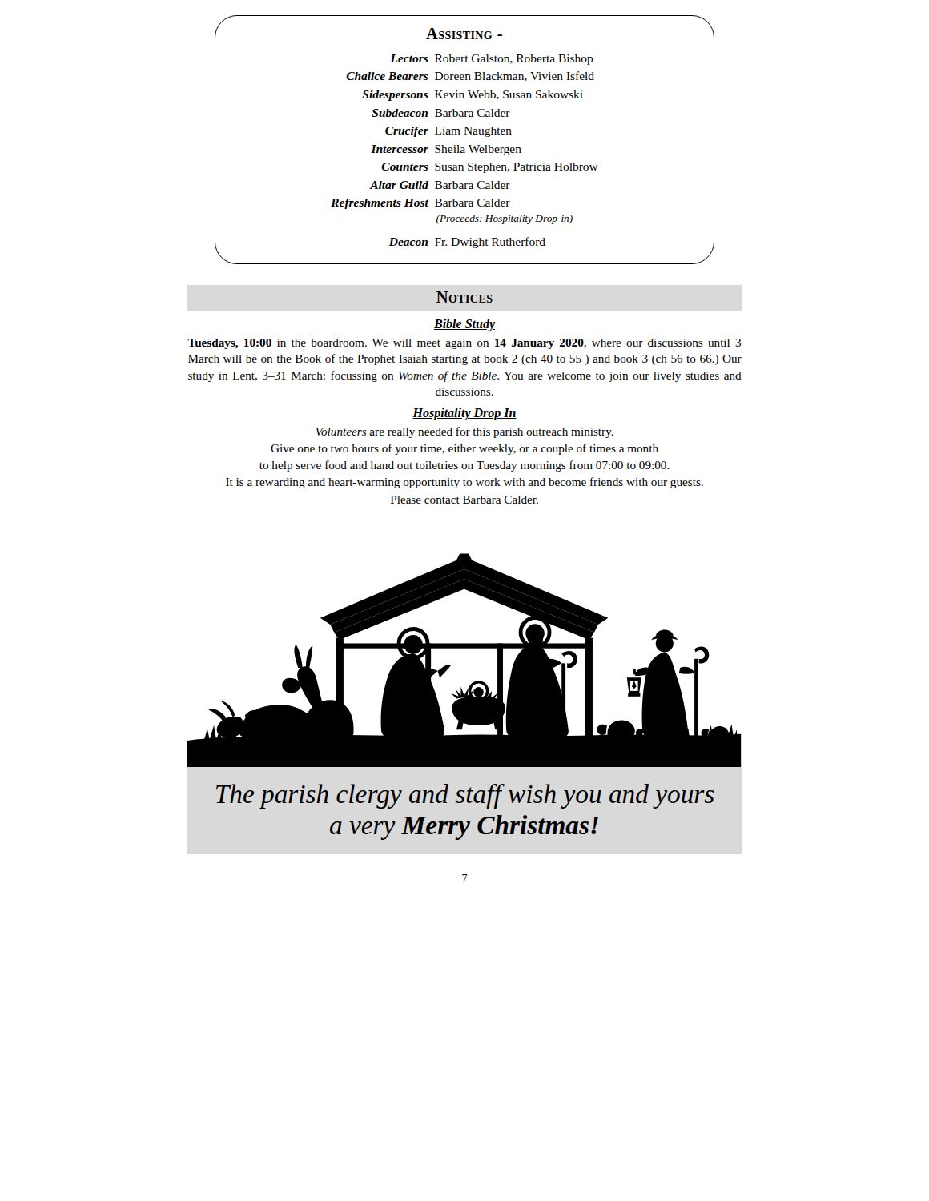Assisting -
| Lectors | Robert Galston, Roberta Bishop |
| Chalice Bearers | Doreen Blackman, Vivien Isfeld |
| Sidespersons | Kevin Webb, Susan Sakowski |
| Subdeacon | Barbara Calder |
| Crucifer | Liam Naughten |
| Intercessor | Sheila Welbergen |
| Counters | Susan Stephen, Patricia Holbrow |
| Altar Guild | Barbara Calder |
| Refreshments Host | Barbara Calder (Proceeds: Hospitality Drop-in) |
| Deacon | Fr. Dwight Rutherford |
Notices
Bible Study
Tuesdays, 10:00 in the boardroom. We will meet again on 14 January 2020, where our discussions until 3 March will be on the Book of the Prophet Isaiah starting at book 2 (ch 40 to 55 ) and book 3 (ch 56 to 66.) Our study in Lent, 3–31 March: focussing on Women of the Bible. You are welcome to join our lively studies and discussions.
Hospitality Drop In
Volunteers are really needed for this parish outreach ministry.
Give one to two hours of your time, either weekly, or a couple of times a month
to help serve food and hand out toiletries on Tuesday mornings from 07:00 to 09:00.
It is a rewarding and heart-warming opportunity to work with and become friends with our guests.
Please contact Barbara Calder.
The parish clergy and staff wish you and yours
a very Merry Christmas!
7